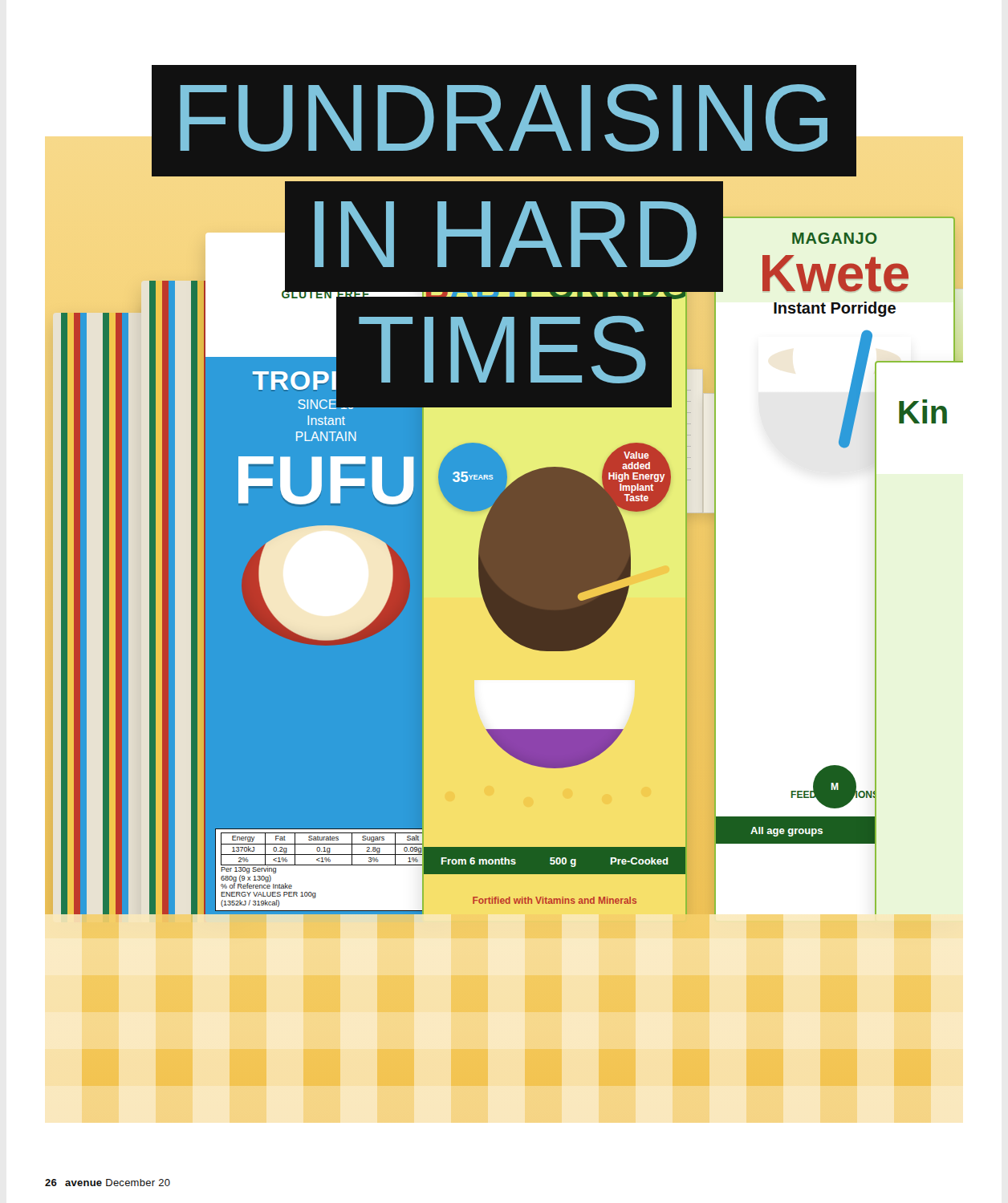FUNDRAISING
IN HARD
TIMES
GLUTEN FREE
TROPIWAY
SINCE 19
Instant
PLANTAIN
FUFU
| Energy | Fat | Saturates | Sugars | Salt |
| 1370kJ | 0.2g | 0.1g | 2.8g | 0.09g |
| 2% | <1% | <1% | 3% | 1% |
Per 130g Serving
680g (9 x 130g)
% of Reference Intake
ENERGY VALUES PER 100g
(1352kJ / 319kcal)
NEW FORMULA ★★★★ COLOURS
MAGANJO
HIGH PROTEIN
BABYPORRIDGE
with Rice
$7.99
35YEARS
Value
added
High Energy
Implant Taste
Eazy for mothers
Healthy for children
Product Information
Maganjo porridge is enriched for growth, protein for body building and energy for daily activities. It is designed to meet the nutritional requirements of infants and young children. Fortified with vitamins and minerals for healthy development.
From 6 months 500 g Pre-Cooked
Fortified with Vitamins and Minerals
MAGANJO
Kwete
Instant Porridge
M
FEEDING NATIONS
All age groups 500 g
Kin
Boxes of African food products including Tropiway instant plantain fufu, Maganjo high protein baby porridge with rice, and Maganjo Kwete instant porridge, displayed on a yellow checkered cloth.
26 avenue December 20